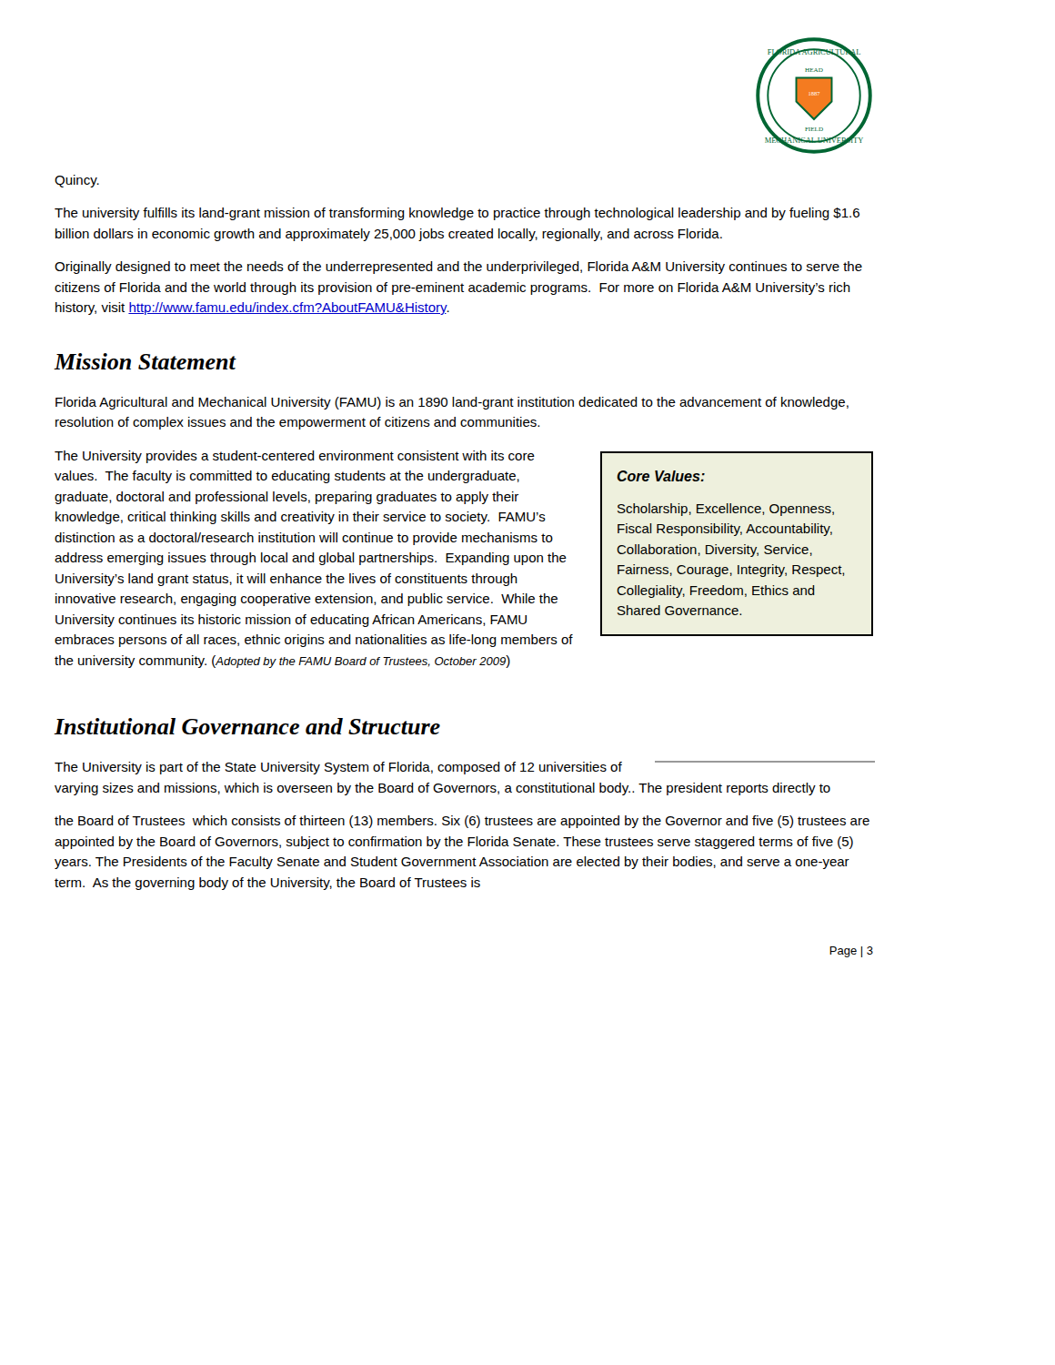Quincy.
The university fulfills its land-grant mission of transforming knowledge to practice through technological leadership and by fueling $1.6 billion dollars in economic growth and approximately 25,000 jobs created locally, regionally, and across Florida.
Originally designed to meet the needs of the underrepresented and the underprivileged, Florida A&M University continues to serve the citizens of Florida and the world through its provision of pre-eminent academic programs. For more on Florida A&M University’s rich history, visit http://www.famu.edu/index.cfm?AboutFAMU&History.
Mission Statement
Florida Agricultural and Mechanical University (FAMU) is an 1890 land-grant institution dedicated to the advancement of knowledge, resolution of complex issues and the empowerment of citizens and communities.
Core Values:
Scholarship, Excellence, Openness, Fiscal Responsibility, Accountability, Collaboration, Diversity, Service, Fairness, Courage, Integrity, Respect, Collegiality, Freedom, Ethics and Shared Governance.
The University provides a student-centered environment consistent with its core values. The faculty is committed to educating students at the undergraduate, graduate, doctoral and professional levels, preparing graduates to apply their knowledge, critical thinking skills and creativity in their service to society. FAMU’s distinction as a doctoral/research institution will continue to provide mechanisms to address emerging issues through local and global partnerships. Expanding upon the University’s land grant status, it will enhance the lives of constituents through innovative research, engaging cooperative extension, and public service. While the University continues its historic mission of educating African Americans, FAMU embraces persons of all races, ethnic origins and nationalities as life-long members of the university community. (Adopted by the FAMU Board of Trustees, October 2009)
Institutional Governance and Structure
The University is part of the State University System of Florida, composed of 12 universities of varying sizes and missions, which is overseen by the Board of Governors, a constitutional body.. The president reports directly to
the Board of Trustees which consists of thirteen (13) members. Six (6) trustees are appointed by the Governor and five (5) trustees are appointed by the Board of Governors, subject to confirmation by the Florida Senate. These trustees serve staggered terms of five (5) years. The Presidents of the Faculty Senate and Student Government Association are elected by their bodies, and serve a one-year term. As the governing body of the University, the Board of Trustees is
Page | 3